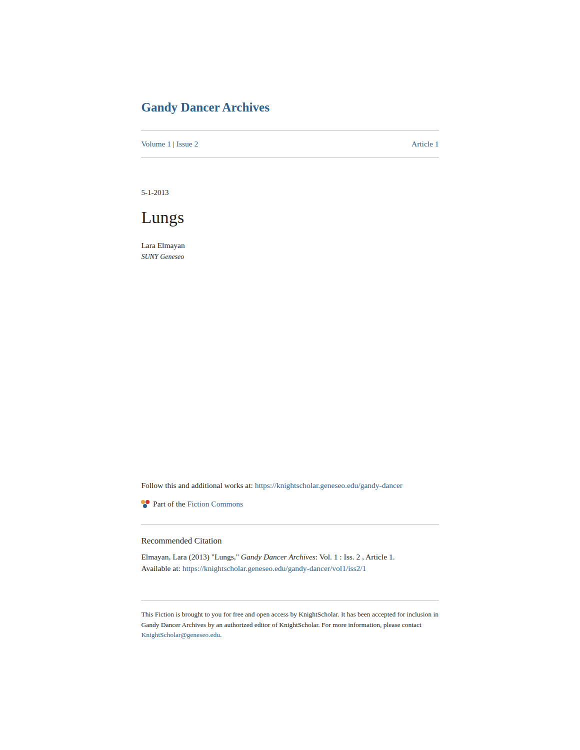Gandy Dancer Archives
Volume 1 | Issue 2
Article 1
5-1-2013
Lungs
Lara Elmayan
SUNY Geneseo
Follow this and additional works at: https://knightscholar.geneseo.edu/gandy-dancer
Part of the Fiction Commons
Recommended Citation
Elmayan, Lara (2013) "Lungs," Gandy Dancer Archives: Vol. 1 : Iss. 2 , Article 1.
Available at: https://knightscholar.geneseo.edu/gandy-dancer/vol1/iss2/1
This Fiction is brought to you for free and open access by KnightScholar. It has been accepted for inclusion in Gandy Dancer Archives by an authorized editor of KnightScholar. For more information, please contact KnightScholar@geneseo.edu.